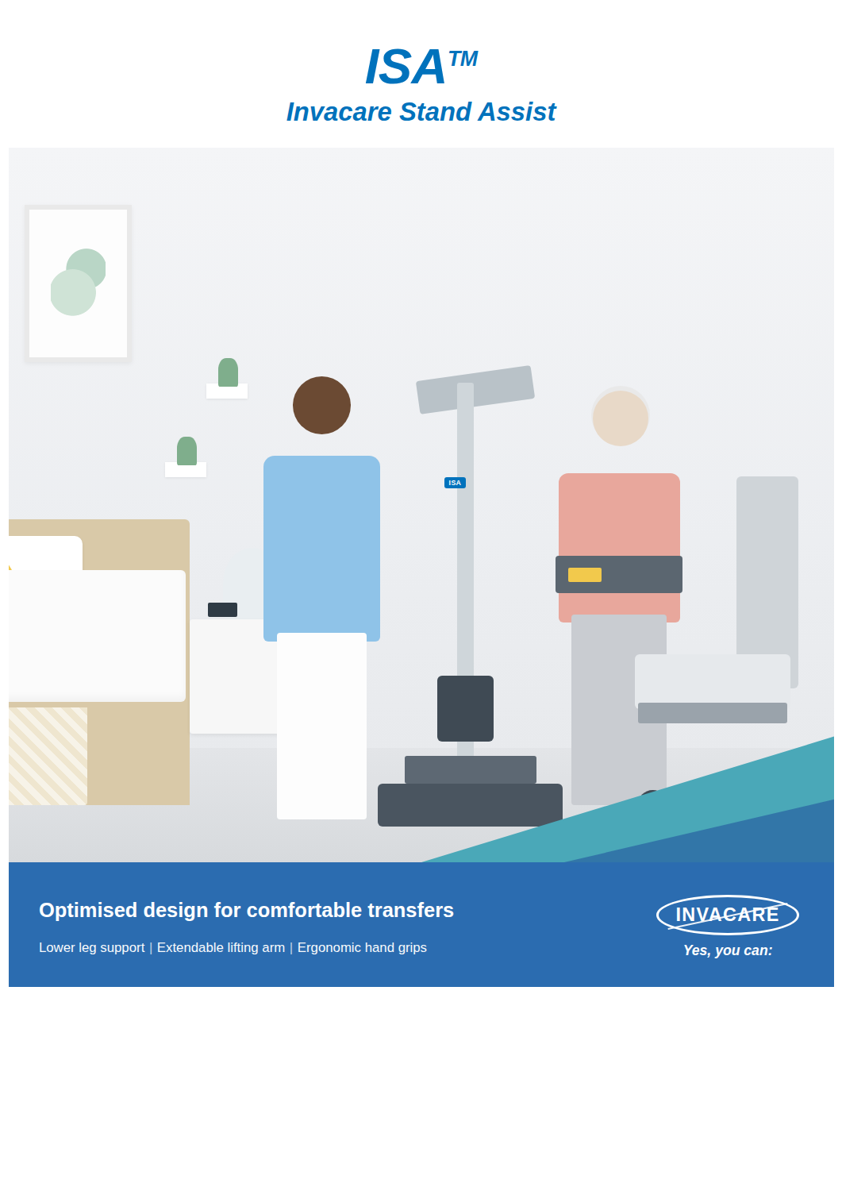ISATM
Invacare Stand Assist
ISA
Optimised design for comfortable transfers
Lower leg support|Extendable lifting arm|Ergonomic hand grips
INVACARE
Yes, you can: